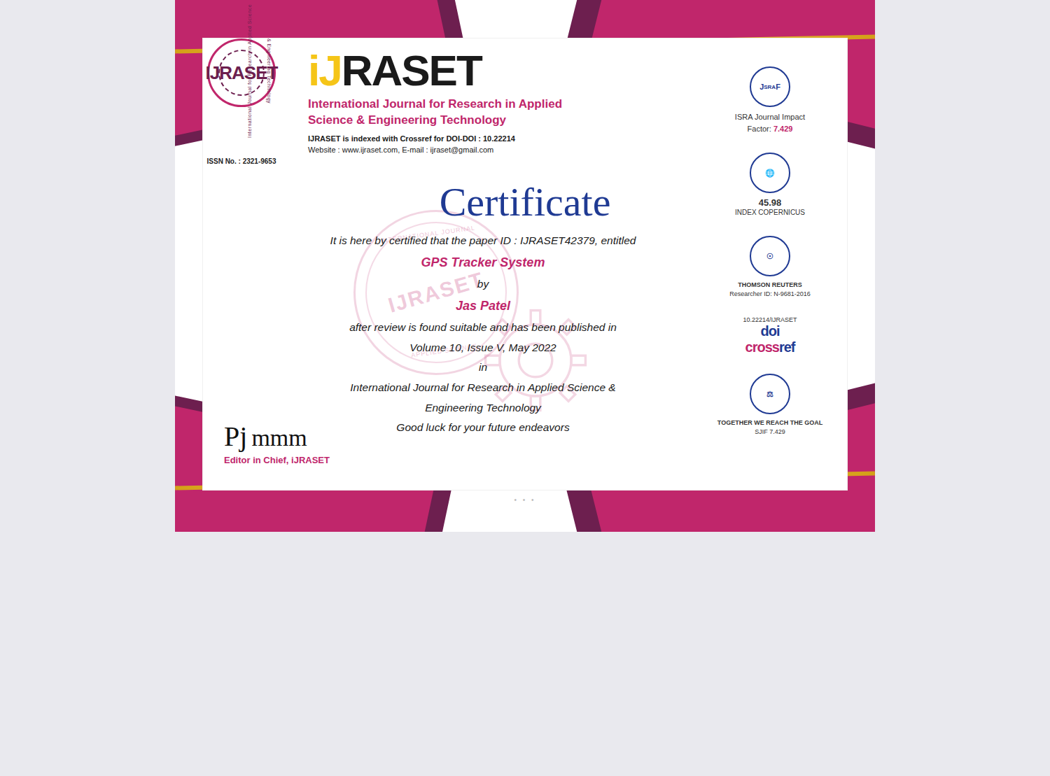IJRASET
International Journal for Research in Applied Science
& Engineering Technology
ISSN No. : 2321-9653
iJRASET
International Journal for Research in Applied
Science & Engineering Technology
IJRASET is indexed with Crossref for DOI-DOI : 10.22214
Website : www.ijraset.com, E-mail : ijraset@gmail.com
Certificate
INTERNATIONAL JOURNAL
IJRASET
APPLIED SCIENCE
It is here by certified that the paper ID : IJRASET42379, entitled
GPS Tracker System
by
Jas Patel
after review is found suitable and has been published in
Volume 10, Issue V, May 2022
in
International Journal for Research in Applied Science &
Engineering Technology
Good luck for your future endeavors
JSRAF
ISRA Journal Impact
Factor: 7.429
🌐
45.98
INDEX COPERNICUS
☉
THOMSON REUTERS
Researcher ID: N-9681-2016
10.22214/IJRASET
doi
crossref
⚖
TOGETHER WE REACH THE GOAL
SJIF 7.429
Pj mmm
Editor in Chief, iJRASET
• • •